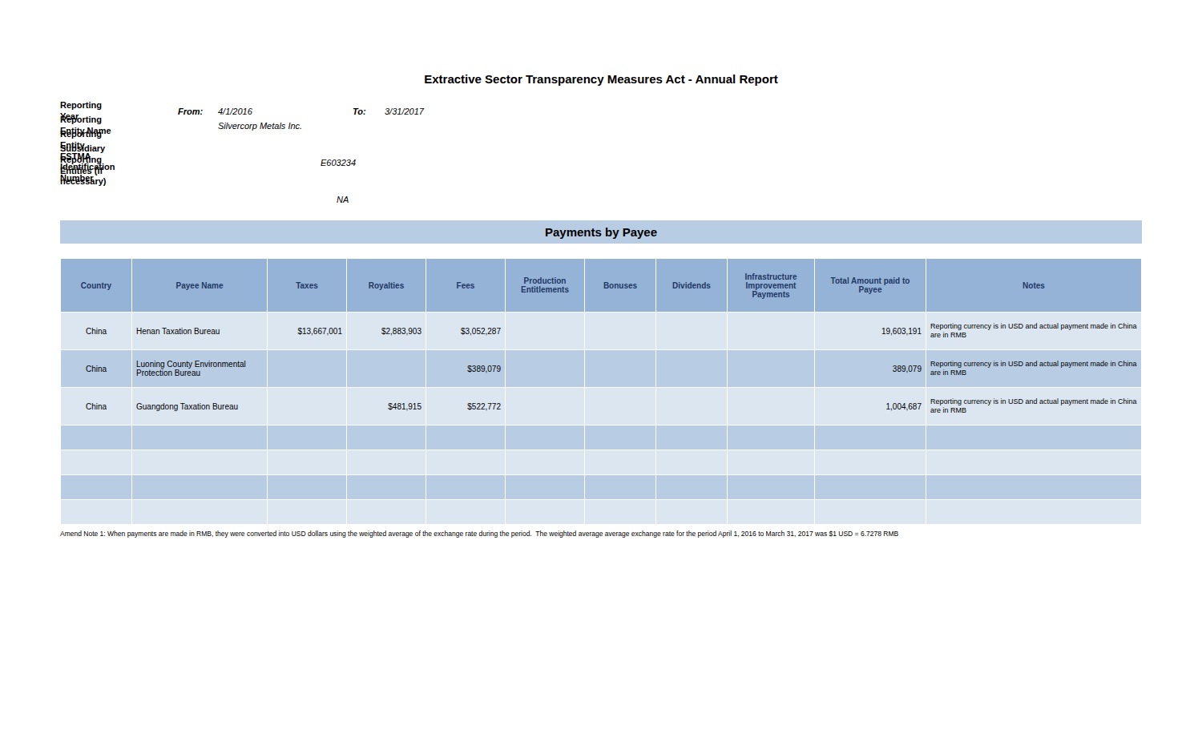Extractive Sector Transparency Measures Act - Annual Report
Reporting
Year
Reporting
Entity Name
Reporting
Entity ESTMA
Identification
Number
Subsidiary
Reporting
Entities (if
necessary)
From:
4/1/2016
To:
3/31/2017
Silvercorp Metals Inc.
E603234
NA
Payments by Payee
| Country | Payee Name | Taxes | Royalties | Fees | Production Entitlements | Bonuses | Dividends | Infrastructure Improvement Payments | Total Amount paid to Payee | Notes |
| --- | --- | --- | --- | --- | --- | --- | --- | --- | --- | --- |
| China | Henan Taxation Bureau | $13,667,001 | $2,883,903 | $3,052,287 | | | | | 19,603,191 | Reporting currency is in USD and actual payment made in China are in RMB |
| China | Luoning County Environmental Protection Bureau | | | $389,079 | | | | | 389,079 | Reporting currency is in USD and actual payment made in China are in RMB |
| China | Guangdong Taxation Bureau | | $481,915 | $522,772 | | | | | 1,004,687 | Reporting currency is in USD and actual payment made in China are in RMB |
Amend Note 1: When payments are made in RMB, they were converted into USD dollars using the weighted average of the exchange rate during the period. The weighted average average exchange rate for the period April 1, 2016 to March 31, 2017 was $1 USD = 6.7278 RMB